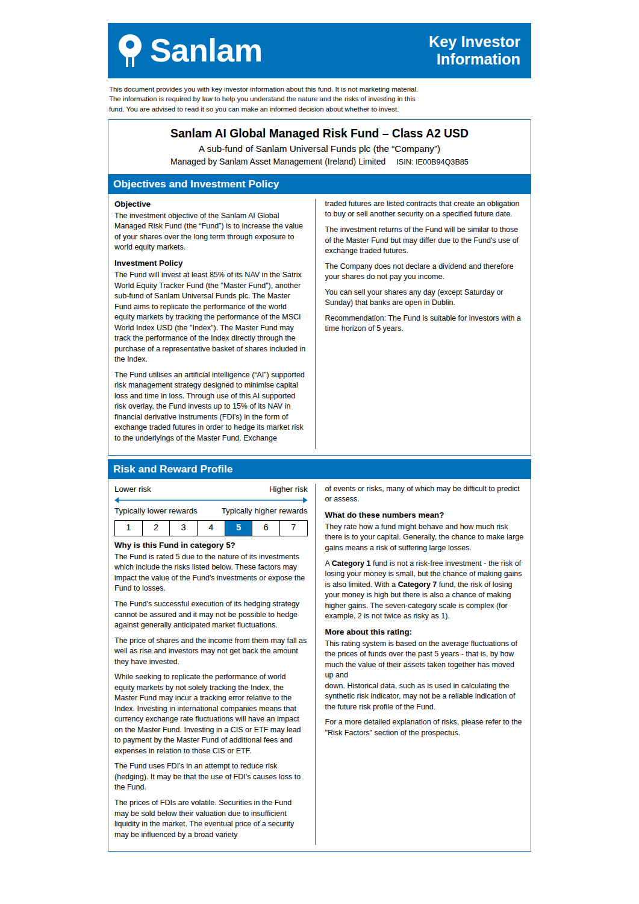Sanlam
Key Investor
Information
This document provides you with key investor information about this fund. It is not marketing material.
The information is required by law to help you understand the nature and the risks of investing in this
fund. You are advised to read it so you can make an informed decision about whether to invest.
Sanlam AI Global Managed Risk Fund – Class A2 USD
A sub-fund of Sanlam Universal Funds plc (the “Company”)
Managed by Sanlam Asset Management (Ireland) Limited ISIN: IE00B94Q3B85
Objectives and Investment Policy
Objective
The investment objective of the Sanlam AI Global Managed Risk Fund (the “Fund”) is to increase the value of your shares over the long term through exposure to world equity markets.
Investment Policy
The Fund will invest at least 85% of its NAV in the Satrix World Equity Tracker Fund (the "Master Fund"), another sub-fund of Sanlam Universal Funds plc. The Master Fund aims to replicate the performance of the world equity markets by tracking the performance of the MSCI World Index USD (the "Index"). The Master Fund may track the performance of the Index directly through the purchase of a representative basket of shares included in the Index.
The Fund utilises an artificial intelligence (“AI”) supported risk management strategy designed to minimise capital loss and time in loss. Through use of this AI supported risk overlay, the Fund invests up to 15% of its NAV in financial derivative instruments (FDI's) in the form of exchange traded futures in order to hedge its market risk to the underlyings of the Master Fund. Exchange
traded futures are listed contracts that create an obligation to buy or sell another security on a specified future date.
The investment returns of the Fund will be similar to those of the Master Fund but may differ due to the Fund's use of exchange traded futures.
The Company does not declare a dividend and therefore your shares do not pay you income.
You can sell your shares any day (except Saturday or Sunday) that banks are open in Dublin.
Recommendation: The Fund is suitable for investors with a time horizon of 5 years.
Risk and Reward Profile
Lower risk Higher risk
Typically lower rewards Typically higher rewards
| 1 | 2 | 3 | 4 | 5 | 6 | 7 |
Why is this Fund in category 5?
The Fund is rated 5 due to the nature of its investments which include the risks listed below. These factors may impact the value of the Fund's investments or expose the Fund to losses.
The Fund's successful execution of its hedging strategy cannot be assured and it may not be possible to hedge against generally anticipated market fluctuations.
The price of shares and the income from them may fall as well as rise and investors may not get back the amount they have invested.
While seeking to replicate the performance of world equity markets by not solely tracking the Index, the Master Fund may incur a tracking error relative to the Index. Investing in international companies means that currency exchange rate fluctuations will have an impact on the Master Fund. Investing in a CIS or ETF may lead to payment by the Master Fund of additional fees and expenses in relation to those CIS or ETF.
The Fund uses FDI's in an attempt to reduce risk (hedging). It may be that the use of FDI's causes loss to the Fund.
The prices of FDIs are volatile. Securities in the Fund may be sold below their valuation due to insufficient liquidity in the market. The eventual price of a security may be influenced by a broad variety
of events or risks, many of which may be difficult to predict or assess.
What do these numbers mean?
They rate how a fund might behave and how much risk there is to your capital. Generally, the chance to make large gains means a risk of suffering large losses.
A Category 1 fund is not a risk-free investment - the risk of losing your money is small, but the chance of making gains is also limited. With a Category 7 fund, the risk of losing your money is high but there is also a chance of making higher gains. The seven-category scale is complex (for example, 2 is not twice as risky as 1).
More about this rating:
This rating system is based on the average fluctuations of the prices of funds over the past 5 years - that is, by how much the value of their assets taken together has moved up and
down. Historical data, such as is used in calculating the synthetic risk indicator, may not be a reliable indication of the future risk profile of the Fund.
For a more detailed explanation of risks, please refer to the "Risk Factors" section of the prospectus.